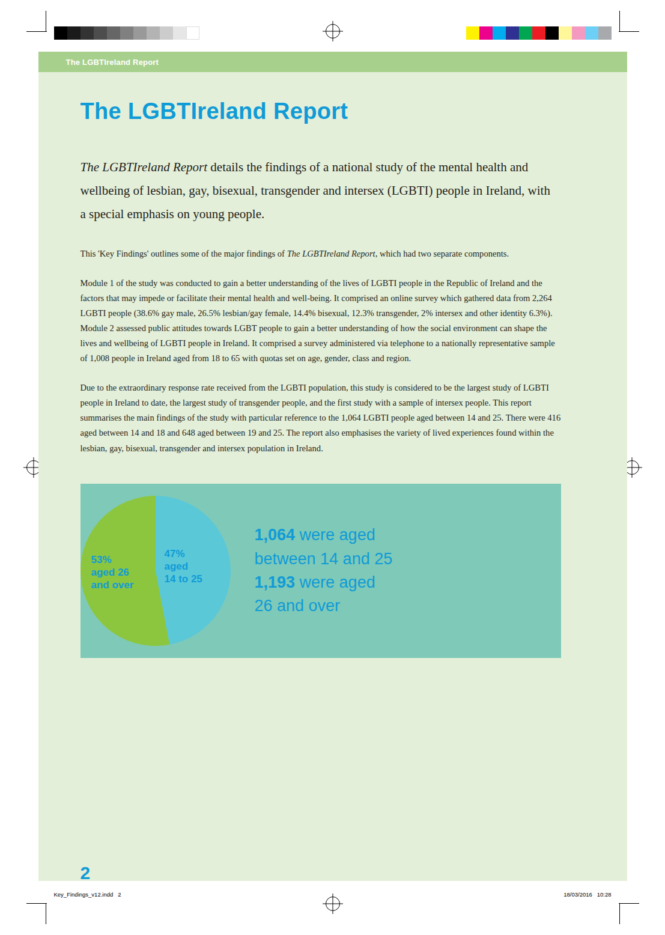The LGBTIreland Report
The LGBTIreland Report
The LGBTIreland Report details the findings of a national study of the mental health and wellbeing of lesbian, gay, bisexual, transgender and intersex (LGBTI) people in Ireland, with a special emphasis on young people.
This 'Key Findings' outlines some of the major findings of The LGBTIreland Report, which had two separate components.
Module 1 of the study was conducted to gain a better understanding of the lives of LGBTI people in the Republic of Ireland and the factors that may impede or facilitate their mental health and well-being. It comprised an online survey which gathered data from 2,264 LGBTI people (38.6% gay male, 26.5% lesbian/gay female, 14.4% bisexual, 12.3% transgender, 2% intersex and other identity 6.3%). Module 2 assessed public attitudes towards LGBT people to gain a better understanding of how the social environment can shape the lives and wellbeing of LGBTI people in Ireland. It comprised a survey administered via telephone to a nationally representative sample of 1,008 people in Ireland aged from 18 to 65 with quotas set on age, gender, class and region.
Due to the extraordinary response rate received from the LGBTI population, this study is considered to be the largest study of LGBTI people in Ireland to date, the largest study of transgender people, and the first study with a sample of intersex people. This report summarises the main findings of the study with particular reference to the 1,064 LGBTI people aged between 14 and 25. There were 416 aged between 14 and 18 and 648 aged between 19 and 25. The report also emphasises the variety of lived experiences found within the lesbian, gay, bisexual, transgender and intersex population in Ireland.
53%
aged 26
and over
47%
aged
14 to 25
1,064 were aged
between 14 and 25
1,193 were aged
26 and over
2
Key_Findings_v12.indd 2
18/03/2016 10:28